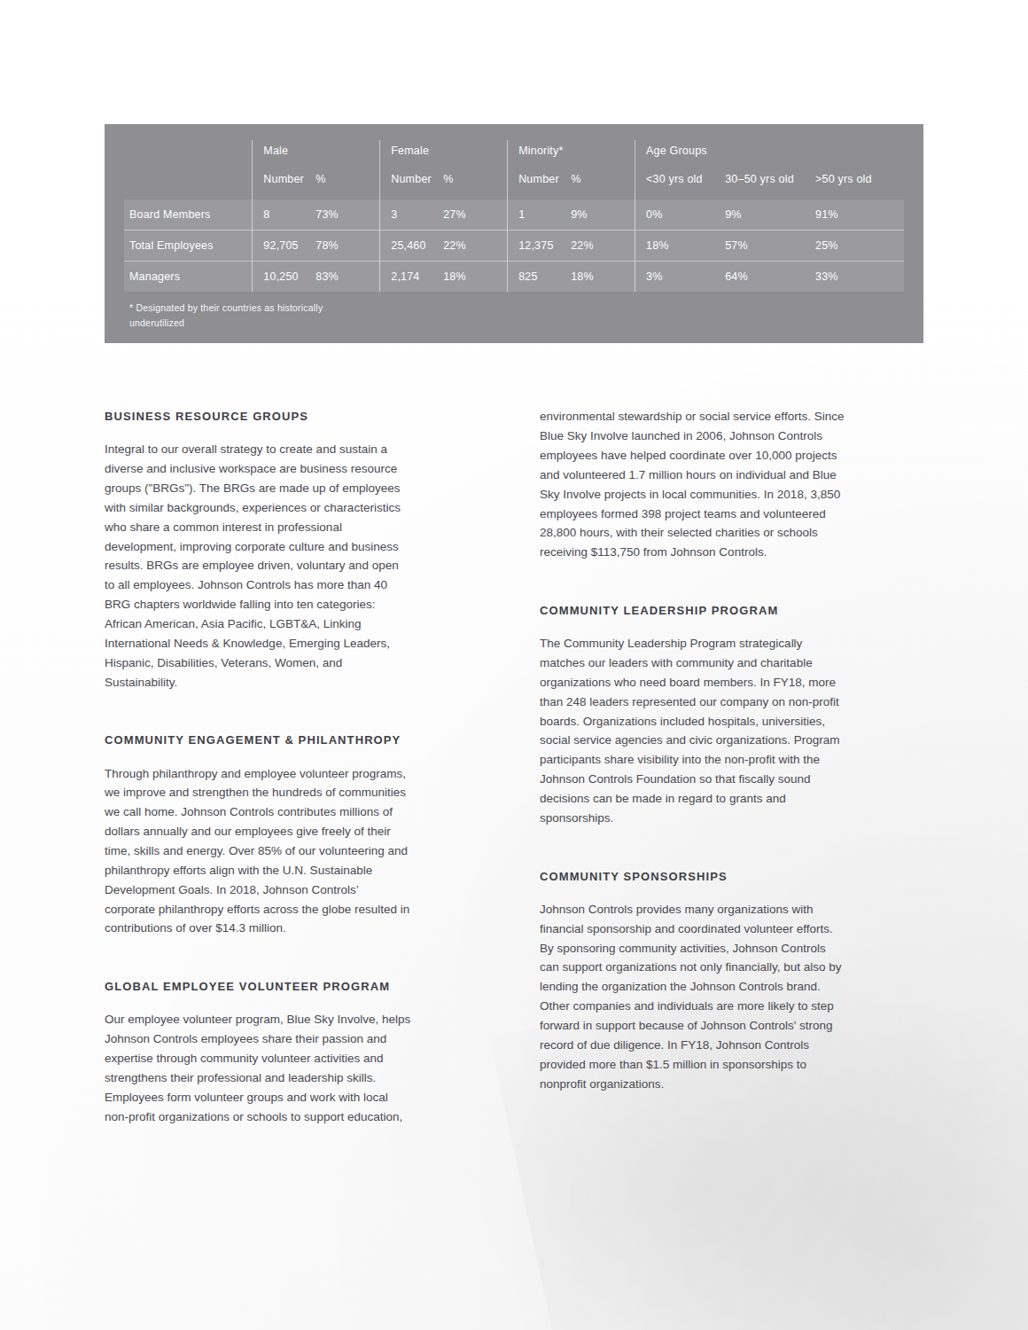| | Male | Female | Minority* | Age Groups |
| --- | --- | --- | --- | --- |
| | Number | % | Number | % | Number | % | <30 yrs old | 30–50 yrs old | >50 yrs old |
| Board Members | 8 | 73% | 3 | 27% | 1 | 9% | 0% | 9% | 91% |
| Total Employees | 92,705 | 78% | 25,460 | 22% | 12,375 | 22% | 18% | 57% | 25% |
| Managers | 10,250 | 83% | 2,174 | 18% | 825 | 18% | 3% | 64% | 33% |
* Designated by their countries as historically underutilized
Business Resource Groups
Integral to our overall strategy to create and sustain a diverse and inclusive workspace are business resource groups ("BRGs"). The BRGs are made up of employees with similar backgrounds, experiences or characteristics who share a common interest in professional development, improving corporate culture and business results. BRGs are employee driven, voluntary and open to all employees. Johnson Controls has more than 40 BRG chapters worldwide falling into ten categories: African American, Asia Pacific, LGBT&A, Linking International Needs & Knowledge, Emerging Leaders, Hispanic, Disabilities, Veterans, Women, and Sustainability.
Community Engagement & Philanthropy
Through philanthropy and employee volunteer programs, we improve and strengthen the hundreds of communities we call home. Johnson Controls contributes millions of dollars annually and our employees give freely of their time, skills and energy. Over 85% of our volunteering and philanthropy efforts align with the U.N. Sustainable Development Goals. In 2018, Johnson Controls’ corporate philanthropy efforts across the globe resulted in contributions of over $14.3 million.
Global Employee Volunteer Program
Our employee volunteer program, Blue Sky Involve, helps Johnson Controls employees share their passion and expertise through community volunteer activities and strengthens their professional and leadership skills. Employees form volunteer groups and work with local non-profit organizations or schools to support education,
environmental stewardship or social service efforts. Since Blue Sky Involve launched in 2006, Johnson Controls employees have helped coordinate over 10,000 projects and volunteered 1.7 million hours on individual and Blue Sky Involve projects in local communities. In 2018, 3,850 employees formed 398 project teams and volunteered 28,800 hours, with their selected charities or schools receiving $113,750 from Johnson Controls.
Community Leadership Program
The Community Leadership Program strategically matches our leaders with community and charitable organizations who need board members. In FY18, more than 248 leaders represented our company on non-profit boards. Organizations included hospitals, universities, social service agencies and civic organizations. Program participants share visibility into the non-profit with the Johnson Controls Foundation so that fiscally sound decisions can be made in regard to grants and sponsorships.
Community Sponsorships
Johnson Controls provides many organizations with financial sponsorship and coordinated volunteer efforts. By sponsoring community activities, Johnson Controls can support organizations not only financially, but also by lending the organization the Johnson Controls brand. Other companies and individuals are more likely to step forward in support because of Johnson Controls' strong record of due diligence. In FY18, Johnson Controls provided more than $1.5 million in sponsorships to nonprofit organizations.